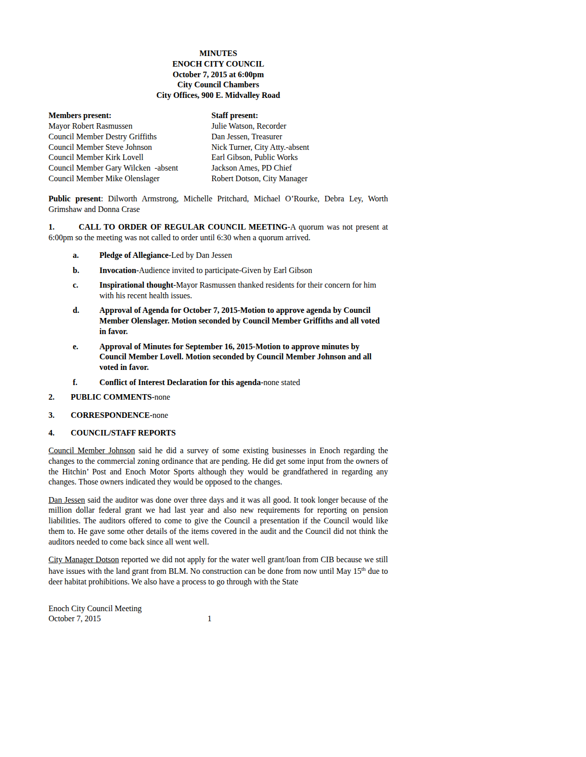MINUTES
ENOCH CITY COUNCIL
October 7, 2015 at 6:00pm
City Council Chambers
City Offices, 900 E. Midvalley Road
| Members present: | Staff present: |
| Mayor Robert Rasmussen | Julie Watson, Recorder |
| Council Member Destry Griffiths | Dan Jessen, Treasurer |
| Council Member Steve Johnson | Nick Turner, City Atty.-absent |
| Council Member Kirk Lovell | Earl Gibson, Public Works |
| Council Member Gary Wilcken -absent | Jackson Ames, PD Chief |
| Council Member Mike Olenslager | Robert Dotson, City Manager |
Public present: Dilworth Armstrong, Michelle Pritchard, Michael O’Rourke, Debra Ley, Worth Grimshaw and Donna Crase
1. CALL TO ORDER OF REGULAR COUNCIL MEETING-A quorum was not present at 6:00pm so the meeting was not called to order until 6:30 when a quorum arrived.
| a. | Pledge of Allegiance- Led by Dan Jessen |
| b. | Invocation- Audience invited to participate-Given by Earl Gibson |
| c. | Inspirational thought- Mayor Rasmussen thanked residents for their concern for him with his recent health issues. |
| d. | Approval of Agenda for October 7, 2015-Motion to approve agenda by Council Member Olenslager. Motion seconded by Council Member Griffiths and all voted in favor. |
| e. | Approval of Minutes for September 16, 2015-Motion to approve minutes by Council Member Lovell. Motion seconded by Council Member Johnson and all voted in favor. |
| f. | Conflict of Interest Declaration for this agenda- none stated |
2. PUBLIC COMMENTS-none
3. CORRESPONDENCE-none
4. COUNCIL/STAFF REPORTS
Council Member Johnson said he did a survey of some existing businesses in Enoch regarding the changes to the commercial zoning ordinance that are pending. He did get some input from the owners of the Hitchin’ Post and Enoch Motor Sports although they would be grandfathered in regarding any changes. Those owners indicated they would be opposed to the changes.
Dan Jessen said the auditor was done over three days and it was all good. It took longer because of the million dollar federal grant we had last year and also new requirements for reporting on pension liabilities. The auditors offered to come to give the Council a presentation if the Council would like them to. He gave some other details of the items covered in the audit and the Council did not think the auditors needed to come back since all went well.
City Manager Dotson reported we did not apply for the water well grant/loan from CIB because we still have issues with the land grant from BLM. No construction can be done from now until May 15th due to deer habitat prohibitions. We also have a process to go through with the State
Enoch City Council Meeting October 7, 20151